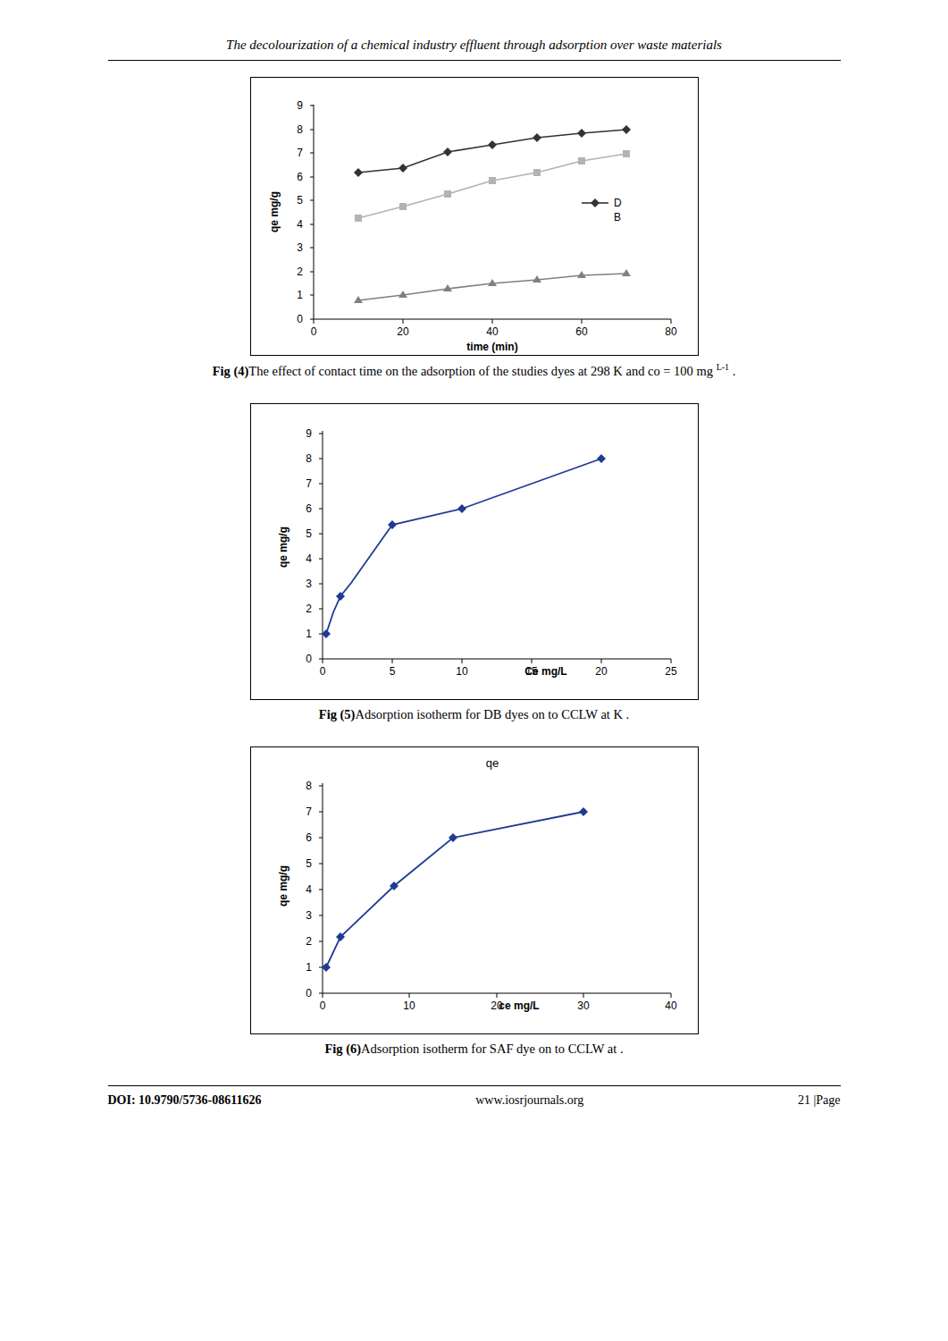The decolourization of a chemical industry effluent through adsorption over waste materials
0 1 2 3 4 5 6 7 8 9 0 20 40 60 80 time (min) qe mg/g D B
Fig (4) The effect of contact time on the adsorption of the studies dyes at 298 K and co = 100 mg L-1 .
0 1 2 3 4 5 6 7 8 9 0 5 10 15 20 25 Ce mg/L qe mg/g
Fig (5) Adsorption isotherm for DB dyes on to CCLW at K .
qe 0 1 2 3 4 5 6 7 8 0 10 20 30 40 ce mg/L qe mg/g
Fig (6) Adsorption isotherm for SAF dye on to CCLW at .
DOI: 10.9790/5736-08611626
www.iosrjournals.org
21 |Page